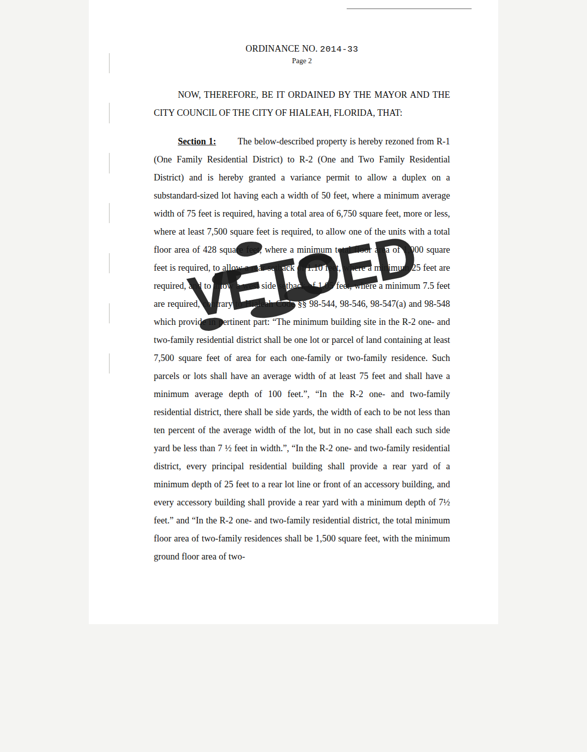ORDINANCE NO. 2014-33
Page 2
NOW, THEREFORE, BE IT ORDAINED BY THE MAYOR AND THE CITY COUNCIL OF THE CITY OF HIALEAH, FLORIDA, THAT:
Section 1: The below-described property is hereby rezoned from R-1 (One Family Residential District) to R-2 (One and Two Family Residential District) and is hereby granted a variance permit to allow a duplex on a substandard-sized lot having each a width of 50 feet, where a minimum average width of 75 feet is required, having a total area of 6,750 square feet, more or less, where at least 7,500 square feet is required, to allow one of the units with a total floor area of 428 square feet, where a minimum total floor area of 1,000 square feet is required, to allow a rear setback of 1.10 feet, where a minimum 25 feet are required, and to allow a west side setback of 1.05 feet, where a minimum 7.5 feet are required, contrary to Hialeah Code §§ 98-544, 98-546, 98-547(a) and 98-548 which provide in pertinent part: “The minimum building site in the R-2 one- and two-family residential district shall be one lot or parcel of land containing at least 7,500 square feet of area for each one-family or two-family residence. Such parcels or lots shall have an average width of at least 75 feet and shall have a minimum average depth of 100 feet.”, “In the R-2 one- and two-family residential district, there shall be side yards, the width of each to be not less than ten percent of the average width of the lot, but in no case shall each such side yard be less than 7 ½ feet in width.”, “In the R-2 one- and two-family residential district, every principal residential building shall provide a rear yard of a minimum depth of 25 feet to a rear lot line or front of an accessory building, and every accessory building shall provide a rear yard with a minimum depth of 7½ feet.” and “In the R-2 one- and two-family residential district, the total minimum floor area of two-family residences shall be 1,500 square feet, with the minimum ground floor area of two-
VETOED